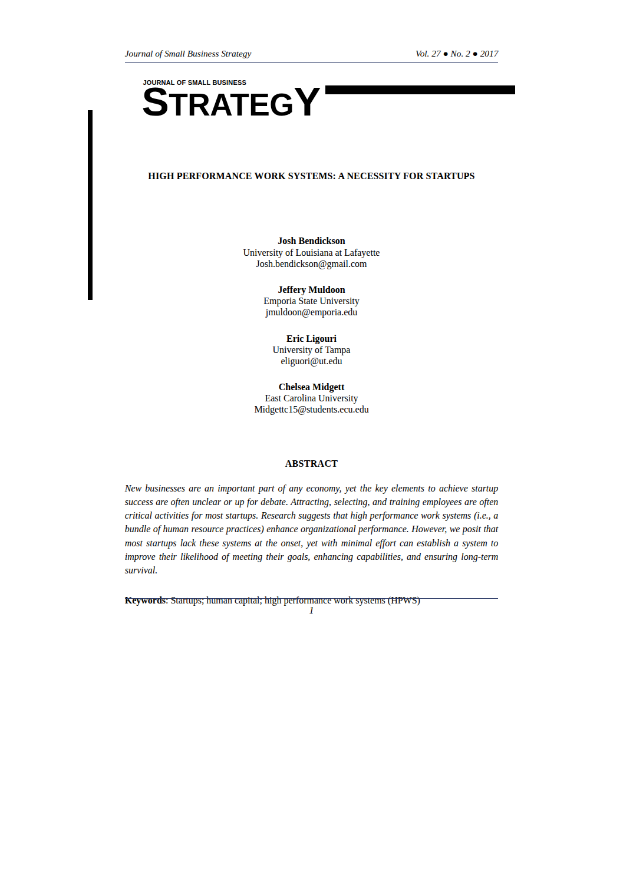Journal of Small Business Strategy
Vol. 27 ● No. 2 ● 2017
JOURNAL OF SMALL BUSINESS
STRATEGY
HIGH PERFORMANCE WORK SYSTEMS: A NECESSITY FOR STARTUPS
Josh Bendickson
University of Louisiana at Lafayette
Josh.bendickson@gmail.com
Jeffery Muldoon
Emporia State University
jmuldoon@emporia.edu
Eric Ligouri
University of Tampa
eliguori@ut.edu
Chelsea Midgett
East Carolina University
Midgettc15@students.ecu.edu
ABSTRACT
New businesses are an important part of any economy, yet the key elements to achieve startup success are often unclear or up for debate. Attracting, selecting, and training employees are often critical activities for most startups. Research suggests that high performance work systems (i.e., a bundle of human resource practices) enhance organizational performance. However, we posit that most startups lack these systems at the onset, yet with minimal effort can establish a system to improve their likelihood of meeting their goals, enhancing capabilities, and ensuring long-term survival.
Keywords: Startups; human capital; high performance work systems (HPWS)
1